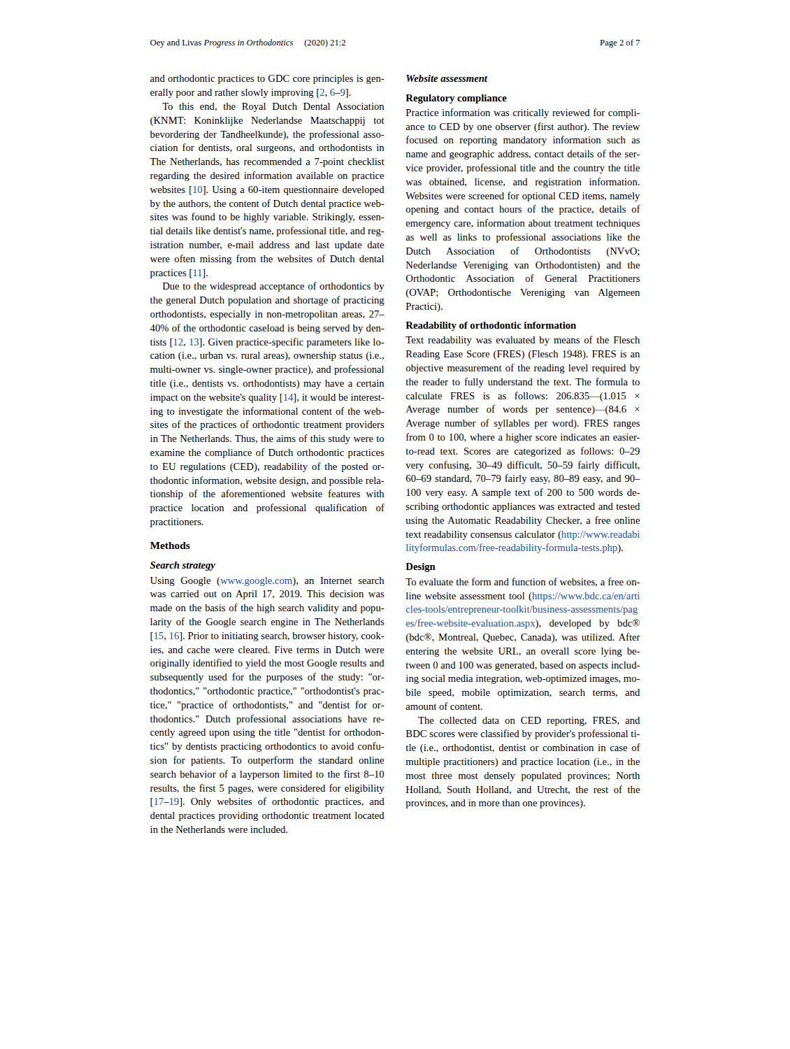Oey and Livas Progress in Orthodontics (2020) 21:2
Page 2 of 7
and orthodontic practices to GDC core principles is generally poor and rather slowly improving [2, 6–9].
To this end, the Royal Dutch Dental Association (KNMT: Koninklijke Nederlandse Maatschappij tot bevordering der Tandheelkunde), the professional association for dentists, oral surgeons, and orthodontists in The Netherlands, has recommended a 7-point checklist regarding the desired information available on practice websites [10]. Using a 60-item questionnaire developed by the authors, the content of Dutch dental practice websites was found to be highly variable. Strikingly, essential details like dentist's name, professional title, and registration number, e-mail address and last update date were often missing from the websites of Dutch dental practices [11].
Due to the widespread acceptance of orthodontics by the general Dutch population and shortage of practicing orthodontists, especially in non-metropolitan areas, 27–40% of the orthodontic caseload is being served by dentists [12, 13]. Given practice-specific parameters like location (i.e., urban vs. rural areas), ownership status (i.e., multi-owner vs. single-owner practice), and professional title (i.e., dentists vs. orthodontists) may have a certain impact on the website's quality [14], it would be interesting to investigate the informational content of the websites of the practices of orthodontic treatment providers in The Netherlands. Thus, the aims of this study were to examine the compliance of Dutch orthodontic practices to EU regulations (CED), readability of the posted orthodontic information, website design, and possible relationship of the aforementioned website features with practice location and professional qualification of practitioners.
Methods
Search strategy
Using Google (www.google.com), an Internet search was carried out on April 17, 2019. This decision was made on the basis of the high search validity and popularity of the Google search engine in The Netherlands [15, 16]. Prior to initiating search, browser history, cookies, and cache were cleared. Five terms in Dutch were originally identified to yield the most Google results and subsequently used for the purposes of the study: "orthodontics," "orthodontic practice," "orthodontist's practice," "practice of orthodontists," and "dentist for orthodontics." Dutch professional associations have recently agreed upon using the title "dentist for orthodontics" by dentists practicing orthodontics to avoid confusion for patients. To outperform the standard online search behavior of a layperson limited to the first 8–10 results, the first 5 pages, were considered for eligibility [17–19]. Only websites of orthodontic practices, and dental practices providing orthodontic treatment located in the Netherlands were included.
Website assessment
Regulatory compliance
Practice information was critically reviewed for compliance to CED by one observer (first author). The review focused on reporting mandatory information such as name and geographic address, contact details of the service provider, professional title and the country the title was obtained, license, and registration information. Websites were screened for optional CED items, namely opening and contact hours of the practice, details of emergency care, information about treatment techniques as well as links to professional associations like the Dutch Association of Orthodontists (NVvO; Nederlandse Vereniging van Orthodontisten) and the Orthodontic Association of General Practitioners (OVAP; Orthodontische Vereniging van Algemeen Practici).
Readability of orthodontic information
Text readability was evaluated by means of the Flesch Reading Ease Score (FRES) (Flesch 1948). FRES is an objective measurement of the reading level required by the reader to fully understand the text. The formula to calculate FRES is as follows: 206.835—(1.015 × Average number of words per sentence)—(84.6 × Average number of syllables per word). FRES ranges from 0 to 100, where a higher score indicates an easier-to-read text. Scores are categorized as follows: 0–29 very confusing, 30–49 difficult, 50–59 fairly difficult, 60–69 standard, 70–79 fairly easy, 80–89 easy, and 90–100 very easy. A sample text of 200 to 500 words describing orthodontic appliances was extracted and tested using the Automatic Readability Checker, a free online text readability consensus calculator (http://www.readabilityformulas.com/free-readability-formula-tests.php).
Design
To evaluate the form and function of websites, a free online website assessment tool (https://www.bdc.ca/en/articles-tools/entrepreneur-toolkit/business-assessments/pages/free-website-evaluation.aspx), developed by bdc® (bdc®, Montreal, Quebec, Canada), was utilized. After entering the website URL, an overall score lying between 0 and 100 was generated, based on aspects including social media integration, web-optimized images, mobile speed, mobile optimization, search terms, and amount of content.
The collected data on CED reporting, FRES, and BDC scores were classified by provider's professional title (i.e., orthodontist, dentist or combination in case of multiple practitioners) and practice location (i.e., in the most three most densely populated provinces; North Holland, South Holland, and Utrecht, the rest of the provinces, and in more than one provinces).